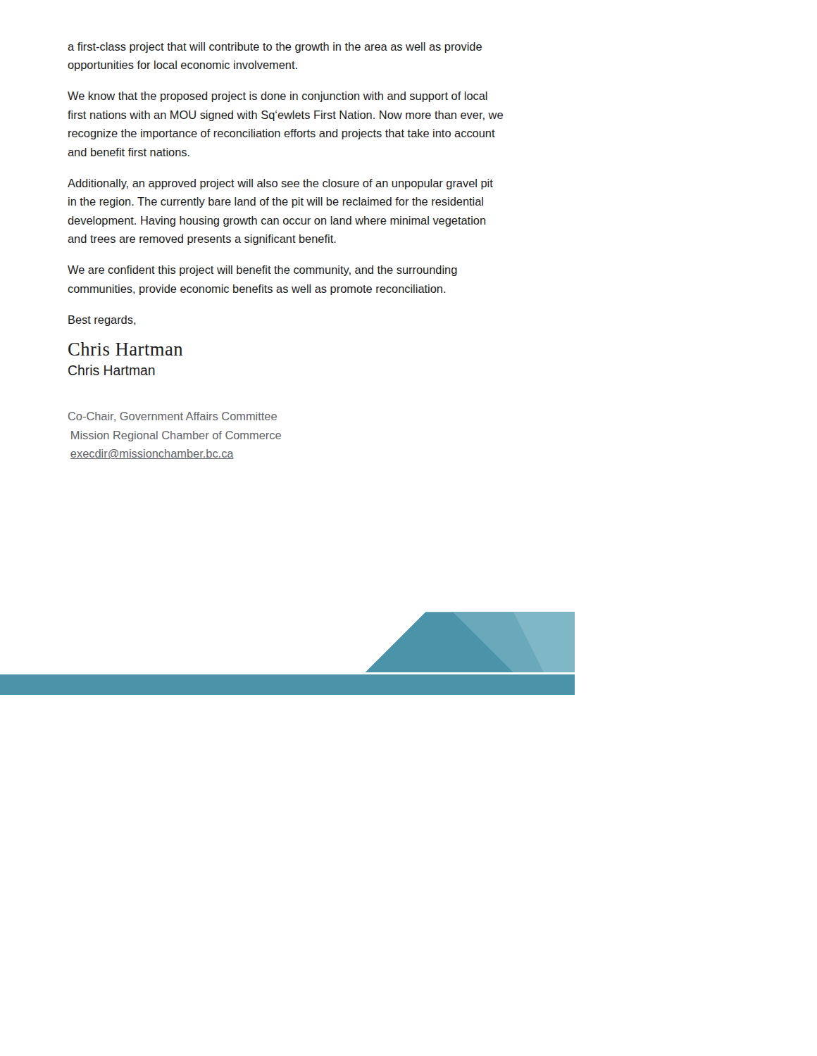a first-class project that will contribute to the growth in the area as well as provide opportunities for local economic involvement.
We know that the proposed project is done in conjunction with and support of local first nations with an MOU signed with Sq‘ewlets First Nation. Now more than ever, we recognize the importance of reconciliation efforts and projects that take into account and benefit first nations.
Additionally, an approved project will also see the closure of an unpopular gravel pit in the region. The currently bare land of the pit will be reclaimed for the residential development. Having housing growth can occur on land where minimal vegetation and trees are removed presents a significant benefit.
We are confident this project will benefit the community, and the surrounding communities, provide economic benefits as well as promote reconciliation.
Best regards,
Chris Hartman
Chris Hartman
Co-Chair, Government Affairs Committee
Mission Regional Chamber of Commerce
execdir@missionchamber.bc.ca